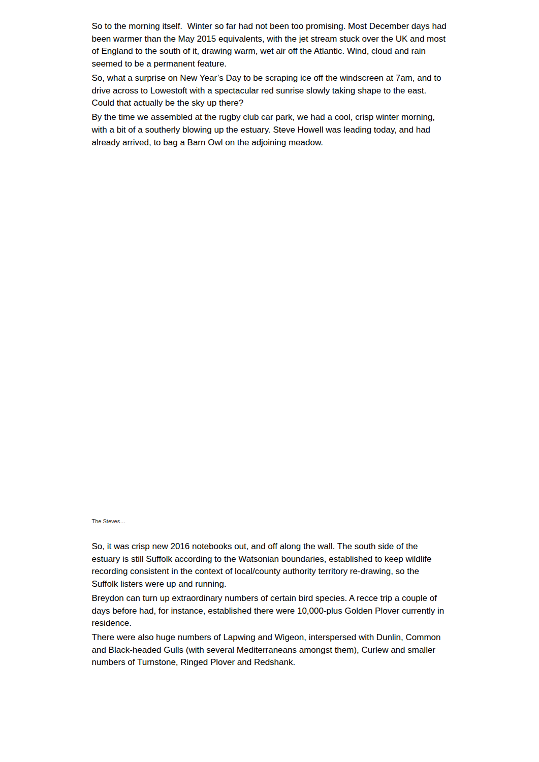So to the morning itself. Winter so far had not been too promising. Most December days had been warmer than the May 2015 equivalents, with the jet stream stuck over the UK and most of England to the south of it, drawing warm, wet air off the Atlantic. Wind, cloud and rain seemed to be a permanent feature.
So, what a surprise on New Year’s Day to be scraping ice off the windscreen at 7am, and to drive across to Lowestoft with a spectacular red sunrise slowly taking shape to the east. Could that actually be the sky up there?
By the time we assembled at the rugby club car park, we had a cool, crisp winter morning, with a bit of a southerly blowing up the estuary. Steve Howell was leading today, and had already arrived, to bag a Barn Owl on the adjoining meadow.
The Steves…
So, it was crisp new 2016 notebooks out, and off along the wall. The south side of the estuary is still Suffolk according to the Watsonian boundaries, established to keep wildlife recording consistent in the context of local/county authority territory re-drawing, so the Suffolk listers were up and running.
Breydon can turn up extraordinary numbers of certain bird species. A recce trip a couple of days before had, for instance, established there were 10,000-plus Golden Plover currently in residence.
There were also huge numbers of Lapwing and Wigeon, interspersed with Dunlin, Common and Black-headed Gulls (with several Mediterraneans amongst them), Curlew and smaller numbers of Turnstone, Ringed Plover and Redshank.